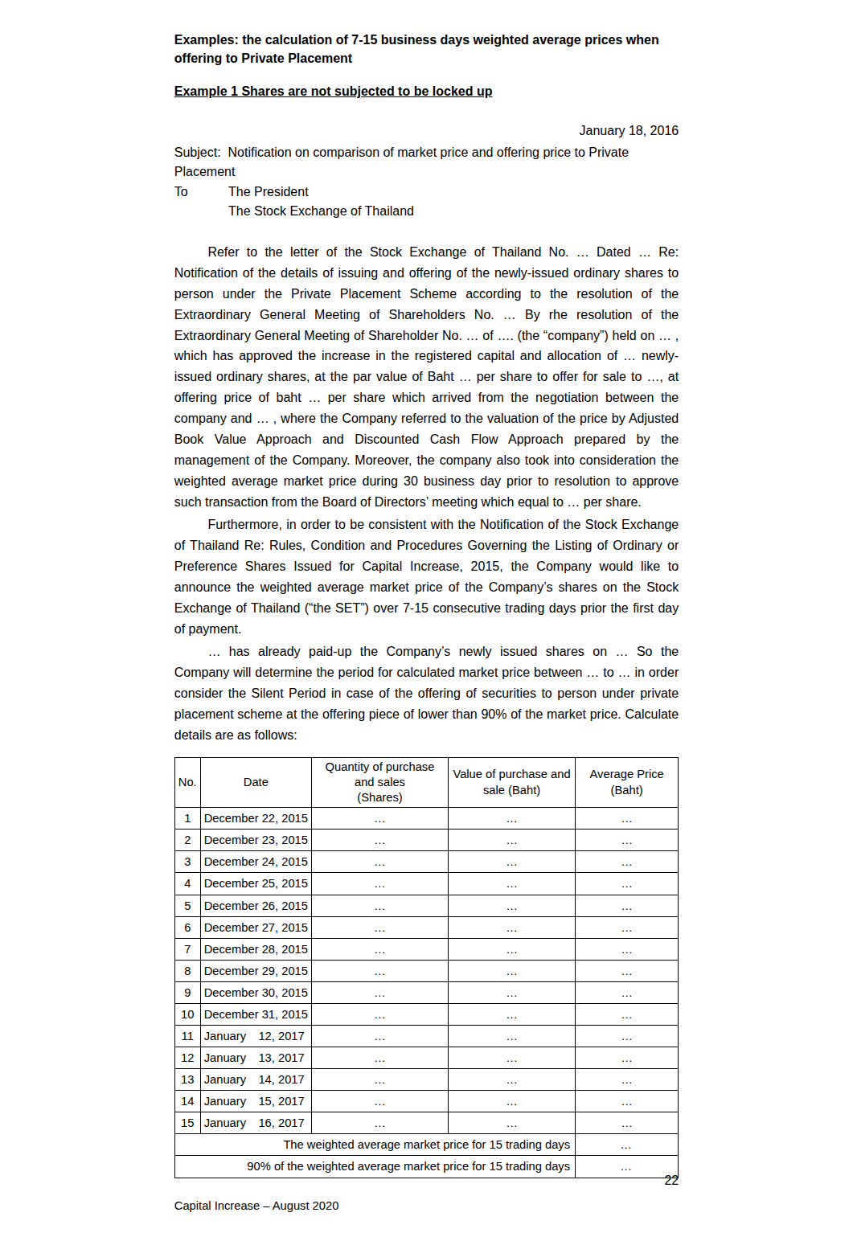Examples: the calculation of 7-15 business days weighted average prices when offering to Private Placement
Example 1 Shares are not subjected to be locked up
January 18, 2016
Subject: Notification on comparison of market price and offering price to Private Placement
To The President The Stock Exchange of Thailand
Refer to the letter of the Stock Exchange of Thailand No. … Dated … Re: Notification of the details of issuing and offering of the newly-issued ordinary shares to person under the Private Placement Scheme according to the resolution of the Extraordinary General Meeting of Shareholders No. … By rhe resolution of the Extraordinary General Meeting of Shareholder No. … of …. (the “company”) held on … , which has approved the increase in the registered capital and allocation of … newly-issued ordinary shares, at the par value of Baht … per share to offer for sale to …, at offering price of baht … per share which arrived from the negotiation between the company and … , where the Company referred to the valuation of the price by Adjusted Book Value Approach and Discounted Cash Flow Approach prepared by the management of the Company. Moreover, the company also took into consideration the weighted average market price during 30 business day prior to resolution to approve such transaction from the Board of Directors’ meeting which equal to … per share.
Furthermore, in order to be consistent with the Notification of the Stock Exchange of Thailand Re: Rules, Condition and Procedures Governing the Listing of Ordinary or Preference Shares Issued for Capital Increase, 2015, the Company would like to announce the weighted average market price of the Company’s shares on the Stock Exchange of Thailand (“the SET”) over 7-15 consecutive trading days prior the first day of payment.
… has already paid-up the Company’s newly issued shares on … So the Company will determine the period for calculated market price between … to … in order consider the Silent Period in case of the offering of securities to person under private placement scheme at the offering piece of lower than 90% of the market price. Calculate details are as follows:
| No. | Date | Quantity of purchase and sales (Shares) | Value of purchase and sale (Baht) | Average Price (Baht) |
| --- | --- | --- | --- | --- |
| 1 | December 22, 2015 | … | … | … |
| 2 | December 23, 2015 | … | … | … |
| 3 | December 24, 2015 | … | … | … |
| 4 | December 25, 2015 | … | … | … |
| 5 | December 26, 2015 | … | … | … |
| 6 | December 27, 2015 | … | … | … |
| 7 | December 28, 2015 | … | … | … |
| 8 | December 29, 2015 | … | … | … |
| 9 | December 30, 2015 | … | … | … |
| 10 | December 31, 2015 | … | … | … |
| 11 | January 12, 2017 | … | … | … |
| 12 | January 13, 2017 | … | … | … |
| 13 | January 14, 2017 | … | … | … |
| 14 | January 15, 2017 | … | … | … |
| 15 | January 16, 2017 | … | … | … |
| The weighted average market price for 15 trading days | … |
| 90% of the weighted average market price for 15 trading days | … |
22
Capital Increase – August 2020